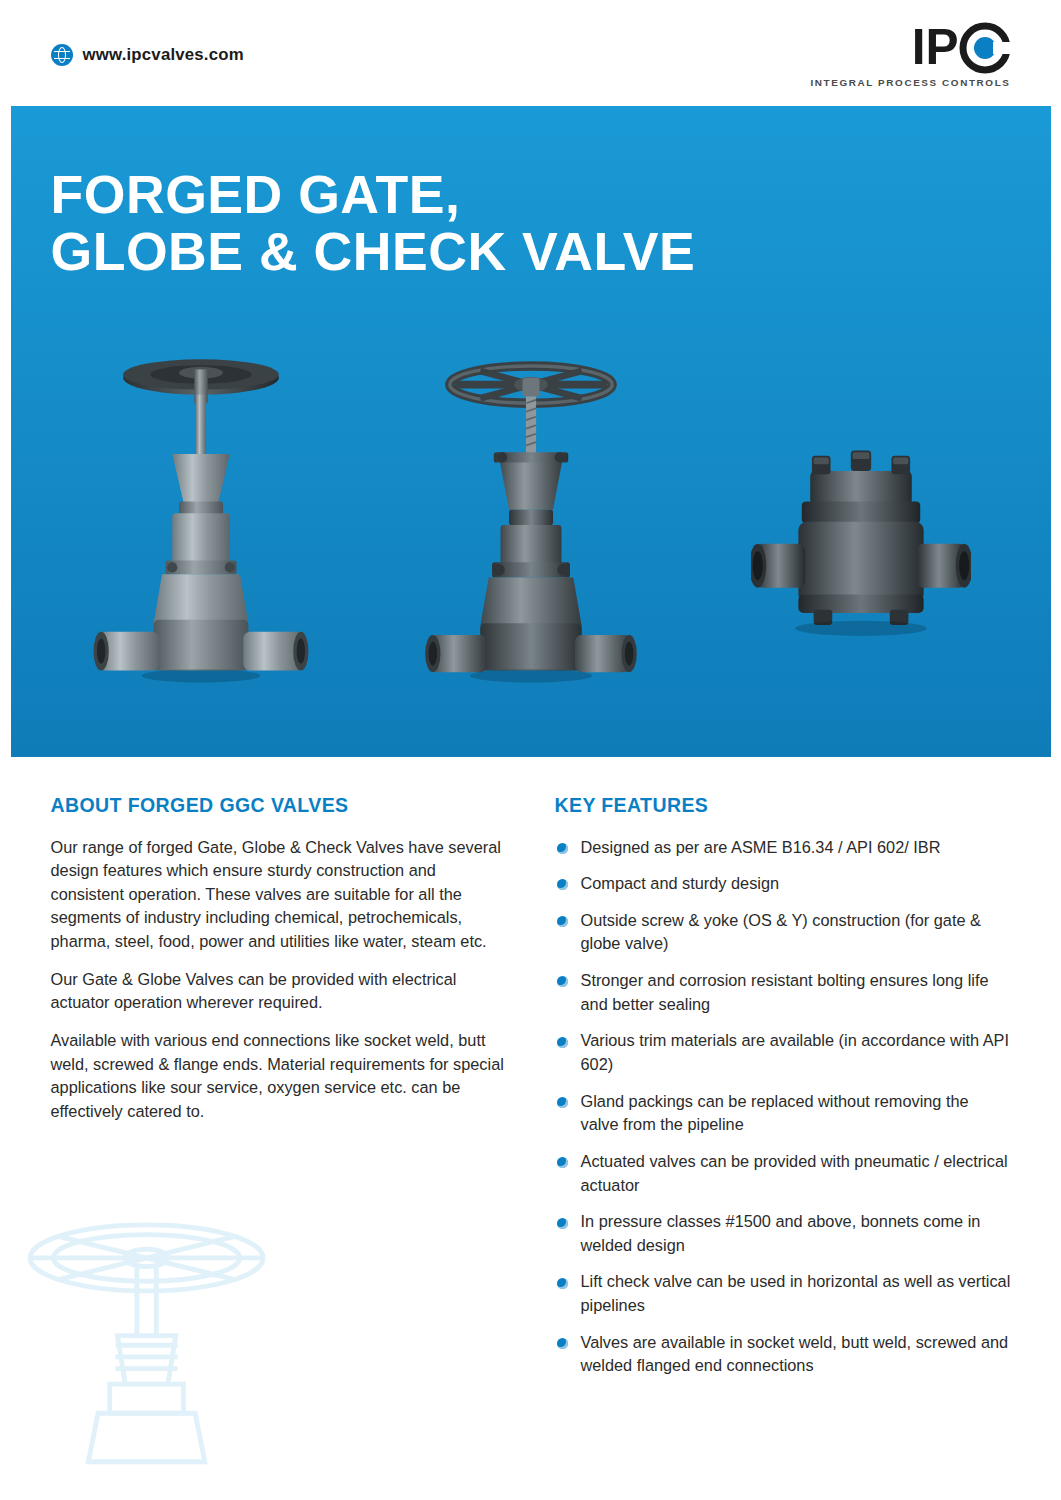www.ipcvalves.com
IP
Integral Process Controls
Forged Gate,
Globe & Check Valve
About Forged GGC Valves
Our range of forged Gate, Globe & Check Valves have several design features which ensure sturdy construction and consistent operation. These valves are suitable for all the segments of industry including chemical, petrochemicals, pharma, steel, food, power and utilities like water, steam etc.
Our Gate & Globe Valves can be provided with electrical actuator operation wherever required.
Available with various end connections like socket weld, butt weld, screwed & flange ends. Material requirements for special applications like sour service, oxygen service etc. can be effectively catered to.
Key Features
Designed as per are ASME B16.34 / API 602/ IBR
Compact and sturdy design
Outside screw & yoke (OS & Y) construction (for gate & globe valve)
Stronger and corrosion resistant bolting ensures long life and better sealing
Various trim materials are available (in accordance with API 602)
Gland packings can be replaced without removing the valve from the pipeline
Actuated valves can be provided with pneumatic / electrical actuator
In pressure classes #1500 and above, bonnets come in welded design
Lift check valve can be used in horizontal as well as vertical pipelines
Valves are available in socket weld, butt weld, screwed and welded flanged end connections